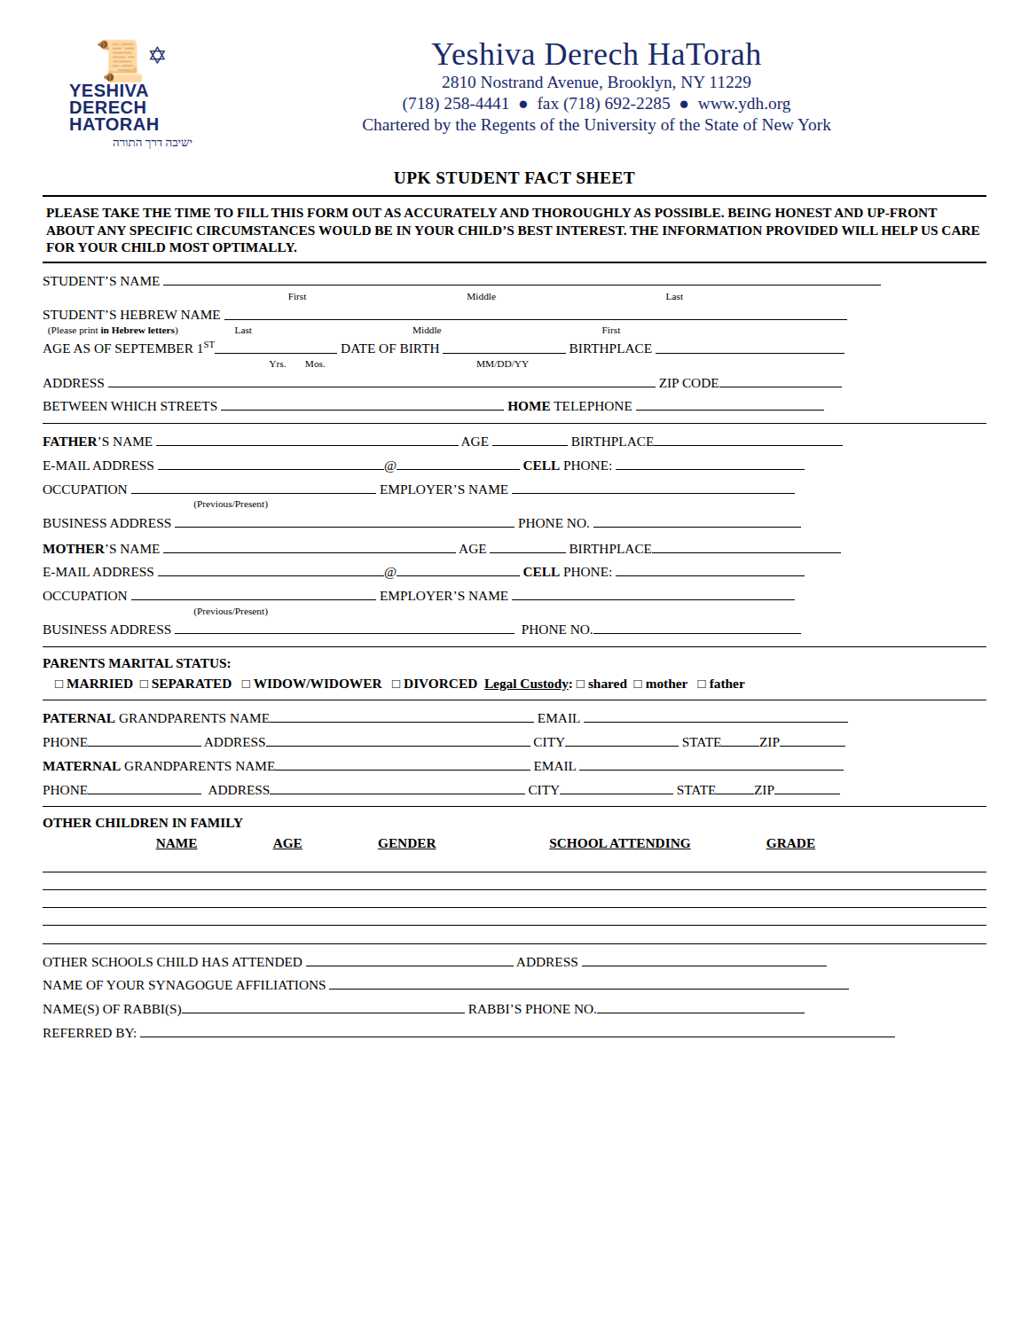✡
📜
YESHIVA
DERECH
HATORAH
ישיבה דרך התורה
Yeshiva Derech HaTorah
2810 Nostrand Avenue, Brooklyn, NY 11229
(718) 258-4441 ● fax (718) 692-2285 ● www.ydh.org
Chartered by the Regents of the University of the State of New York
UPK STUDENT FACT SHEET
PLEASE TAKE THE TIME TO FILL THIS FORM OUT AS ACCURATELY AND THOROUGHLY AS POSSIBLE. BEING HONEST AND UP-FRONT ABOUT ANY SPECIFIC CIRCUMSTANCES WOULD BE IN YOUR CHILD’S BEST INTEREST. THE INFORMATION PROVIDED WILL HELP US CARE FOR YOUR CHILD MOST OPTIMALLY.
STUDENT’S NAME
First Middle Last
STUDENT’S HEBREW NAME
(Please print in Hebrew letters) Last Middle First
AGE AS OF SEPTEMBER 1ST DATE OF BIRTH BIRTHPLACE
Yrs. Mos. MM/DD/YY
ADDRESS ZIP CODE
BETWEEN WHICH STREETS HOME TELEPHONE
FATHER’S NAME AGE BIRTHPLACE
E-MAIL ADDRESS @ CELL PHONE:
OCCUPATION EMPLOYER’S NAME
(Previous/Present)
BUSINESS ADDRESS PHONE NO.
MOTHER’S NAME AGE BIRTHPLACE
E-MAIL ADDRESS @ CELL PHONE:
OCCUPATION EMPLOYER’S NAME
(Previous/Present)
BUSINESS ADDRESS PHONE NO.
PARENTS MARITAL STATUS:
□ MARRIED □ SEPARATED □ WIDOW/WIDOWER □ DIVORCED Legal Custody: □ shared □ mother □ father
PATERNAL GRANDPARENTS NAME EMAIL
PHONE ADDRESS CITY STATE ZIP
MATERNAL GRANDPARENTS NAME EMAIL
PHONE ADDRESS CITY STATE ZIP
OTHER CHILDREN IN FAMILY
NAME AGE GENDER SCHOOL ATTENDING GRADE
OTHER SCHOOLS CHILD HAS ATTENDED ADDRESS
NAME OF YOUR SYNAGOGUE AFFILIATIONS
NAME(S) OF RABBI(S) RABBI’S PHONE NO.
REFERRED BY: